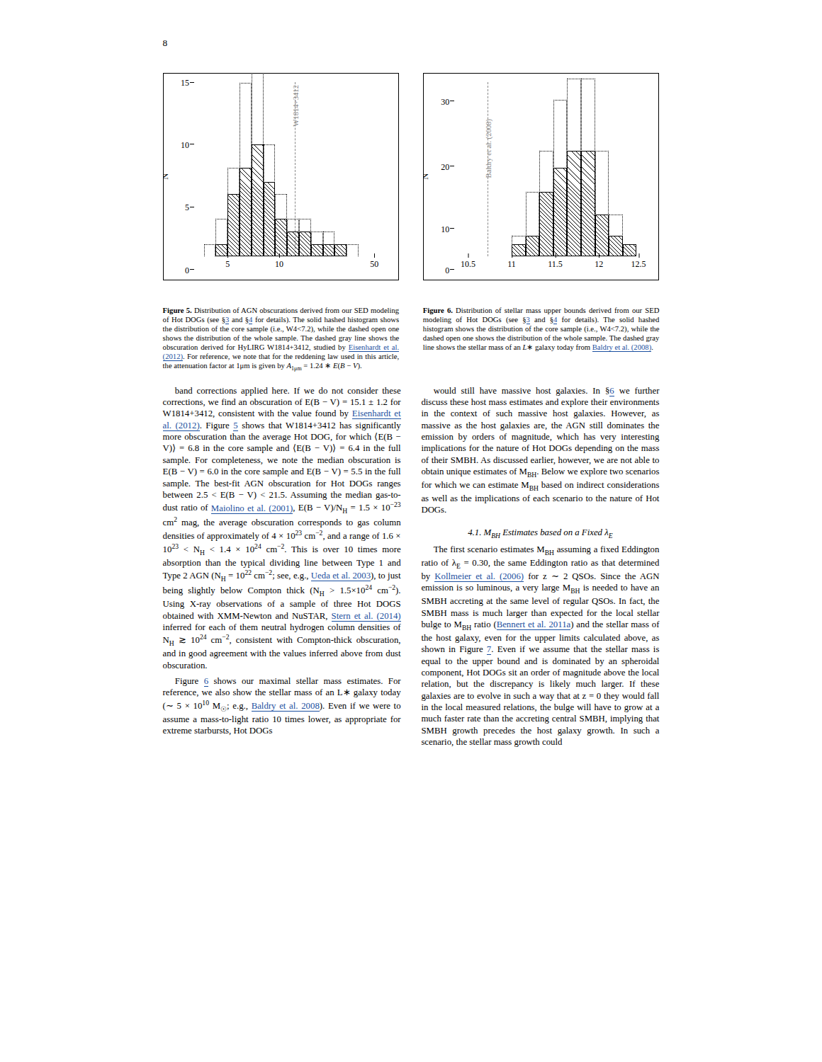8
N
15
10
5
0
5
10
50
W1814+3412
AGN E(B−V)
Figure 5. Distribution of AGN obscurations derived from our SED modeling of Hot DOGs (see §3 and §4 for details). The solid hashed histogram shows the distribution of the core sample (i.e., W4<7.2), while the dashed open one shows the distribution of the whole sample. The dashed gray line shows the obscuration derived for HyLIRG W1814+3412, studied by Eisenhardt et al. (2012). For reference, we note that for the reddening law used in this article, the attenuation factor at 1μm is given by A1μm = 1.24 ∗ E(B − V).
N
30
20
10
0
10.5
11
11.5
12
12.5
Baldry et al. (2008)
Max log M∗ (M☉)
Figure 6. Distribution of stellar mass upper bounds derived from our SED modeling of Hot DOGs (see §3 and §4 for details). The solid hashed histogram shows the distribution of the core sample (i.e., W4<7.2), while the dashed open one shows the distribution of the whole sample. The dashed gray line shows the stellar mass of an L∗ galaxy today from Baldry et al. (2008).
band corrections applied here. If we do not consider these corrections, we find an obscuration of E(B − V) = 15.1 ± 1.2 for W1814+3412, consistent with the value found by Eisenhardt et al. (2012). Figure 5 shows that W1814+3412 has significantly more obscuration than the average Hot DOG, for which ⟨E(B − V)⟩ = 6.8 in the core sample and ⟨E(B − V)⟩ = 6.4 in the full sample. For completeness, we note the median obscuration is E(B − V) = 6.0 in the core sample and E(B − V) = 5.5 in the full sample. The best-fit AGN obscuration for Hot DOGs ranges between 2.5 < E(B − V) < 21.5. Assuming the median gas-to-dust ratio of Maiolino et al. (2001), E(B − V)/NH = 1.5 × 10−23 cm2 mag, the average obscuration corresponds to gas column densities of approximately of 4 × 1023 cm−2, and a range of 1.6 × 1023 < NH < 1.4 × 1024 cm−2. This is over 10 times more absorption than the typical dividing line between Type 1 and Type 2 AGN (NH = 1022 cm−2; see, e.g., Ueda et al. 2003), to just being slightly below Compton thick (NH > 1.5×1024 cm−2). Using X-ray observations of a sample of three Hot DOGS obtained with XMM-Newton and NuSTAR, Stern et al. (2014) inferred for each of them neutral hydrogen column densities of NH ≳ 1024 cm−2, consistent with Compton-thick obscuration, and in good agreement with the values inferred above from dust obscuration.
Figure 6 shows our maximal stellar mass estimates. For reference, we also show the stellar mass of an L∗ galaxy today (∼ 5 × 1010 M☉; e.g., Baldry et al. 2008). Even if we were to assume a mass-to-light ratio 10 times lower, as appropriate for extreme starbursts, Hot DOGs
would still have massive host galaxies. In §6 we further discuss these host mass estimates and explore their environments in the context of such massive host galaxies. However, as massive as the host galaxies are, the AGN still dominates the emission by orders of magnitude, which has very interesting implications for the nature of Hot DOGs depending on the mass of their SMBH. As discussed earlier, however, we are not able to obtain unique estimates of MBH. Below we explore two scenarios for which we can estimate MBH based on indirect considerations as well as the implications of each scenario to the nature of Hot DOGs.
4.1. MBH Estimates based on a Fixed λE
The first scenario estimates MBH assuming a fixed Eddington ratio of λE = 0.30, the same Eddington ratio as that determined by Kollmeier et al. (2006) for z ∼ 2 QSOs. Since the AGN emission is so luminous, a very large MBH is needed to have an SMBH accreting at the same level of regular QSOs. In fact, the SMBH mass is much larger than expected for the local stellar bulge to MBH ratio (Bennert et al. 2011a) and the stellar mass of the host galaxy, even for the upper limits calculated above, as shown in Figure 7. Even if we assume that the stellar mass is equal to the upper bound and is dominated by an spheroidal component, Hot DOGs sit an order of magnitude above the local relation, but the discrepancy is likely much larger. If these galaxies are to evolve in such a way that at z = 0 they would fall in the local measured relations, the bulge will have to grow at a much faster rate than the accreting central SMBH, implying that SMBH growth precedes the host galaxy growth. In such a scenario, the stellar mass growth could